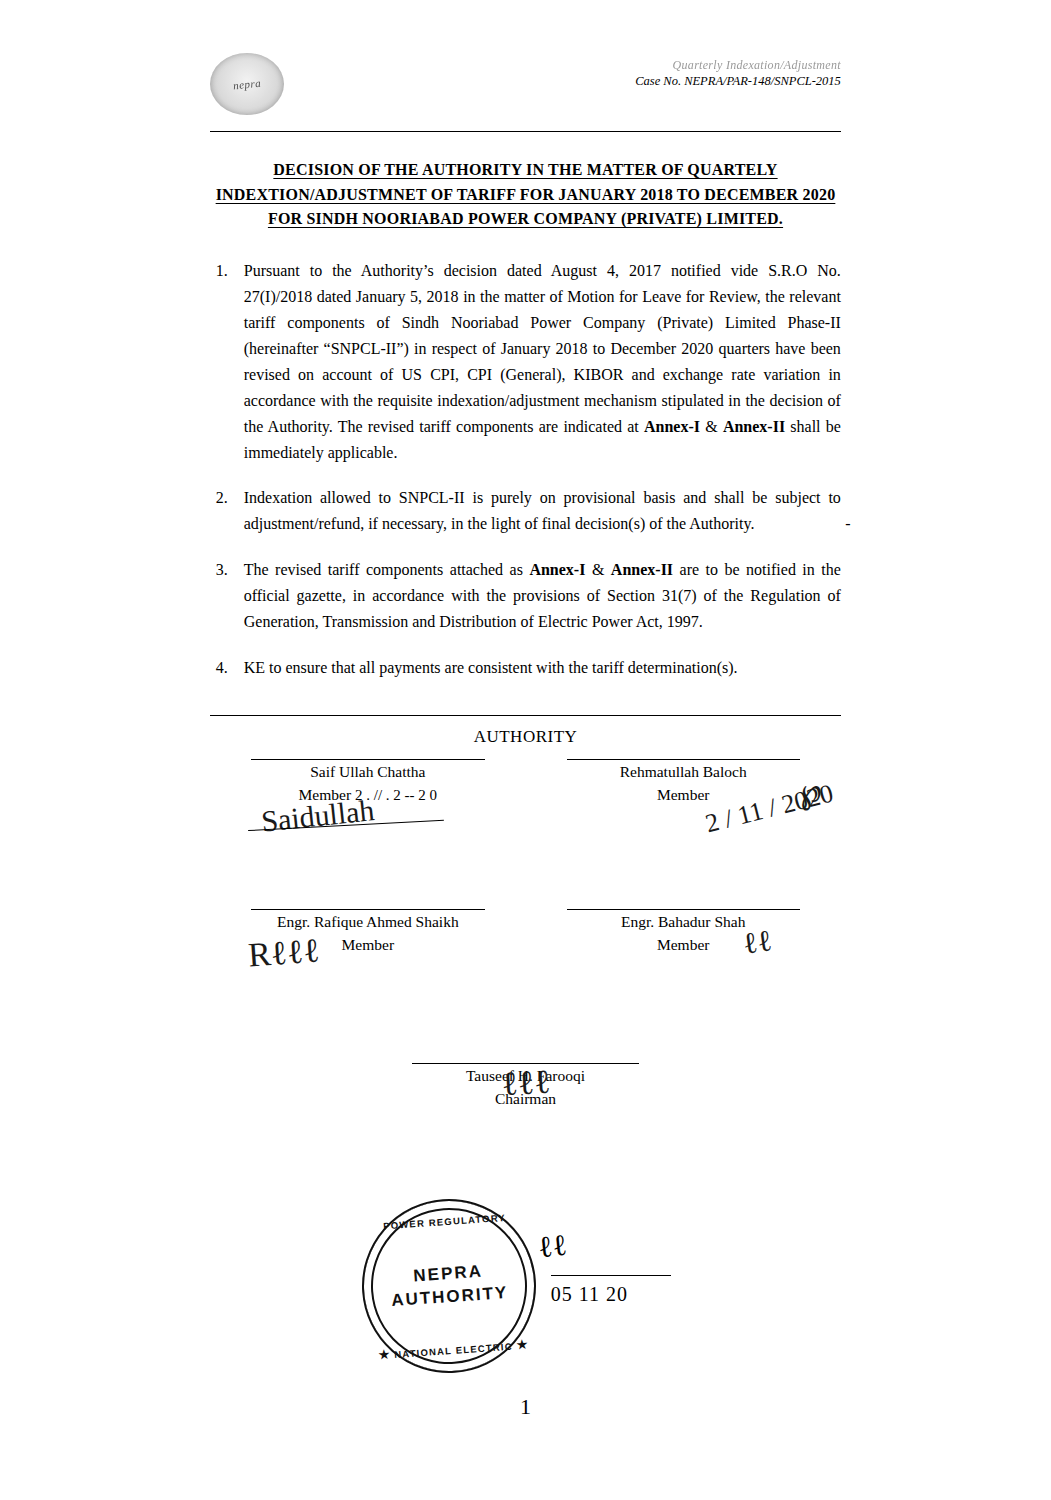nepra
Quarterly Indexation/Adjustment
Case No. NEPRA/PAR-148/SNPCL-2015
Decision of the Authority in the Matter of Quartely
Indextion/Adjustmnet of Tariff for January 2018 to December 2020
for Sindh Nooriabad Power Company (Private) Limited.
Pursuant to the Authority’s decision dated August 4, 2017 notified vide S.R.O No. 27(I)/2018 dated January 5, 2018 in the matter of Motion for Leave for Review, the relevant tariff components of Sindh Nooriabad Power Company (Private) Limited Phase-II (hereinafter “SNPCL-II”) in respect of January 2018 to December 2020 quarters have been revised on account of US CPI, CPI (General), KIBOR and exchange rate variation in accordance with the requisite indexation/adjustment mechanism stipulated in the decision of the Authority. The revised tariff components are indicated at Annex-I & Annex-II shall be immediately applicable.
Indexation allowed to SNPCL-II is purely on provisional basis and shall be subject to adjustment/refund, if necessary, in the light of final decision(s) of the Authority. -
The revised tariff components attached as Annex-I & Annex-II are to be notified in the official gazette, in accordance with the provisions of Section 31(7) of the Regulation of Generation, Transmission and Distribution of Electric Power Act, 1997.
KE to ensure that all payments are consistent with the tariff determination(s).
AUTHORITY
| Saidullah Saif Ullah Chattha Member 2 . // . 2 -- 2 0 | ℘ 2 / 11 / 2020 Rehmatullah Baloch Member |
| Rℓℓℓ Engr. Rafique Ahmed Shaikh Member | ℓℓ Engr. Bahadur Shah Member |
ℓℓℓ
Tauseef H. Farooqi
Chairman
POWER REGULATORY
NEPRA
AUTHORITY
★ NATIONAL ELECTRIC ★
ℓℓ
05 11 20
1